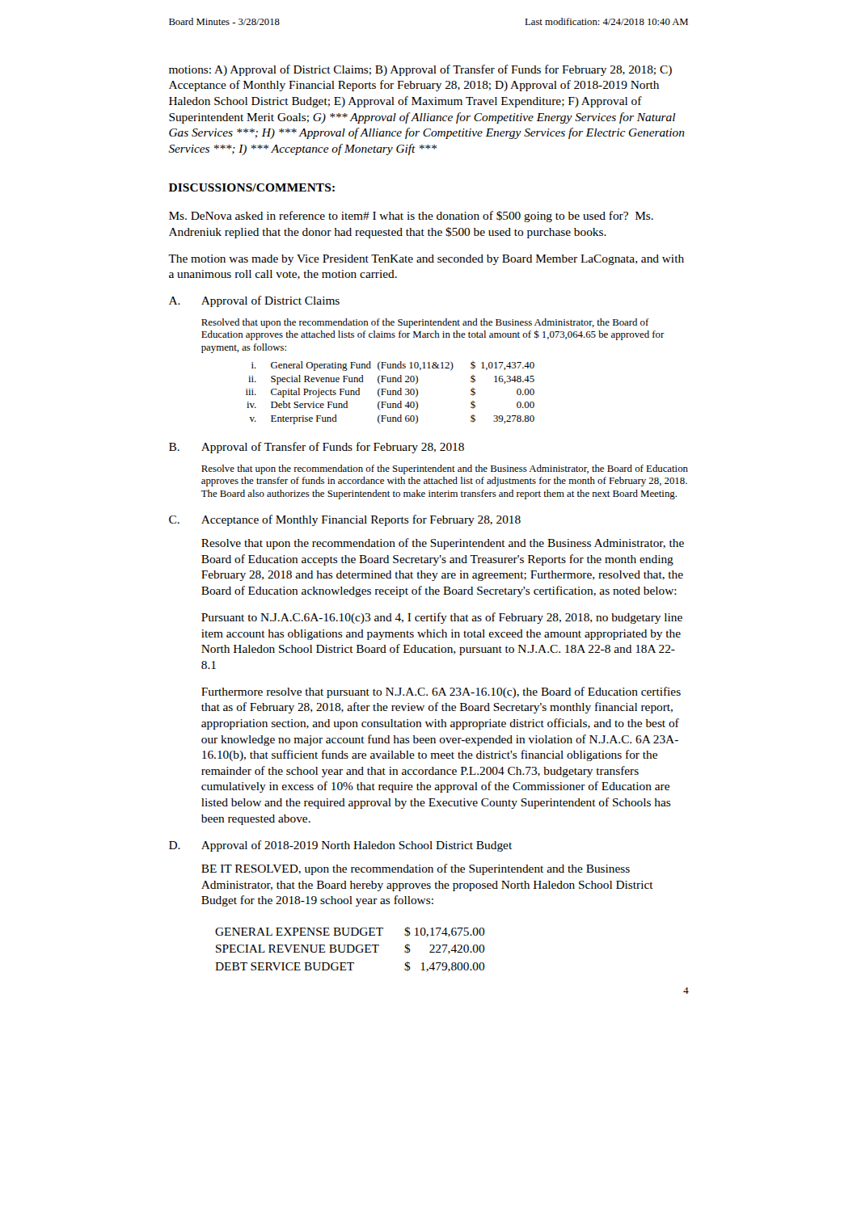Board Minutes - 3/28/2018
Last modification: 4/24/2018 10:40 AM
motions: A) Approval of District Claims; B) Approval of Transfer of Funds for February 28, 2018; C) Acceptance of Monthly Financial Reports for February 28, 2018; D) Approval of 2018-2019 North Haledon School District Budget; E) Approval of Maximum Travel Expenditure; F) Approval of Superintendent Merit Goals; G) *** Approval of Alliance for Competitive Energy Services for Natural Gas Services ***; H) *** Approval of Alliance for Competitive Energy Services for Electric Generation Services ***; I) *** Acceptance of Monetary Gift ***
DISCUSSIONS/COMMENTS:
Ms. DeNova asked in reference to item# I what is the donation of $500 going to be used for? Ms. Andreniuk replied that the donor had requested that the $500 be used to purchase books.
The motion was made by Vice President TenKate and seconded by Board Member LaCognata, and with a unanimous roll call vote, the motion carried.
A.
Approval of District Claims
Resolved that upon the recommendation of the Superintendent and the Business Administrator, the Board of Education approves the attached lists of claims for March in the total amount of $ 1,073,064.65 be approved for payment, as follows:
| i. | General Operating Fund | (Funds 10,11&12) | $ | 1,017,437.40 |
| ii. | Special Revenue Fund | (Fund 20) | $ | 16,348.45 |
| iii. | Capital Projects Fund | (Fund 30) | $ | 0.00 |
| iv. | Debt Service Fund | (Fund 40) | $ | 0.00 |
| v. | Enterprise Fund | (Fund 60) | $ | 39,278.80 |
B.
Approval of Transfer of Funds for February 28, 2018
Resolve that upon the recommendation of the Superintendent and the Business Administrator, the Board of Education approves the transfer of funds in accordance with the attached list of adjustments for the month of February 28, 2018. The Board also authorizes the Superintendent to make interim transfers and report them at the next Board Meeting.
C.
Acceptance of Monthly Financial Reports for February 28, 2018
Resolve that upon the recommendation of the Superintendent and the Business Administrator, the Board of Education accepts the Board Secretary's and Treasurer's Reports for the month ending February 28, 2018 and has determined that they are in agreement; Furthermore, resolved that, the Board of Education acknowledges receipt of the Board Secretary's certification, as noted below:
Pursuant to N.J.A.C.6A-16.10(c)3 and 4, I certify that as of February 28, 2018, no budgetary line item account has obligations and payments which in total exceed the amount appropriated by the North Haledon School District Board of Education, pursuant to N.J.A.C. 18A 22-8 and 18A 22-8.1
Furthermore resolve that pursuant to N.J.A.C. 6A 23A-16.10(c), the Board of Education certifies that as of February 28, 2018, after the review of the Board Secretary's monthly financial report, appropriation section, and upon consultation with appropriate district officials, and to the best of our knowledge no major account fund has been over-expended in violation of N.J.A.C. 6A 23A-16.10(b), that sufficient funds are available to meet the district's financial obligations for the remainder of the school year and that in accordance P.L.2004 Ch.73, budgetary transfers cumulatively in excess of 10% that require the approval of the Commissioner of Education are listed below and the required approval by the Executive County Superintendent of Schools has been requested above.
D.
Approval of 2018-2019 North Haledon School District Budget
BE IT RESOLVED, upon the recommendation of the Superintendent and the Business Administrator, that the Board hereby approves the proposed North Haledon School District Budget for the 2018-19 school year as follows:
| GENERAL EXPENSE BUDGET | $ | 10,174,675.00 |
| SPECIAL REVENUE BUDGET | $ | 227,420.00 |
| DEBT SERVICE BUDGET | $ | 1,479,800.00 |
4